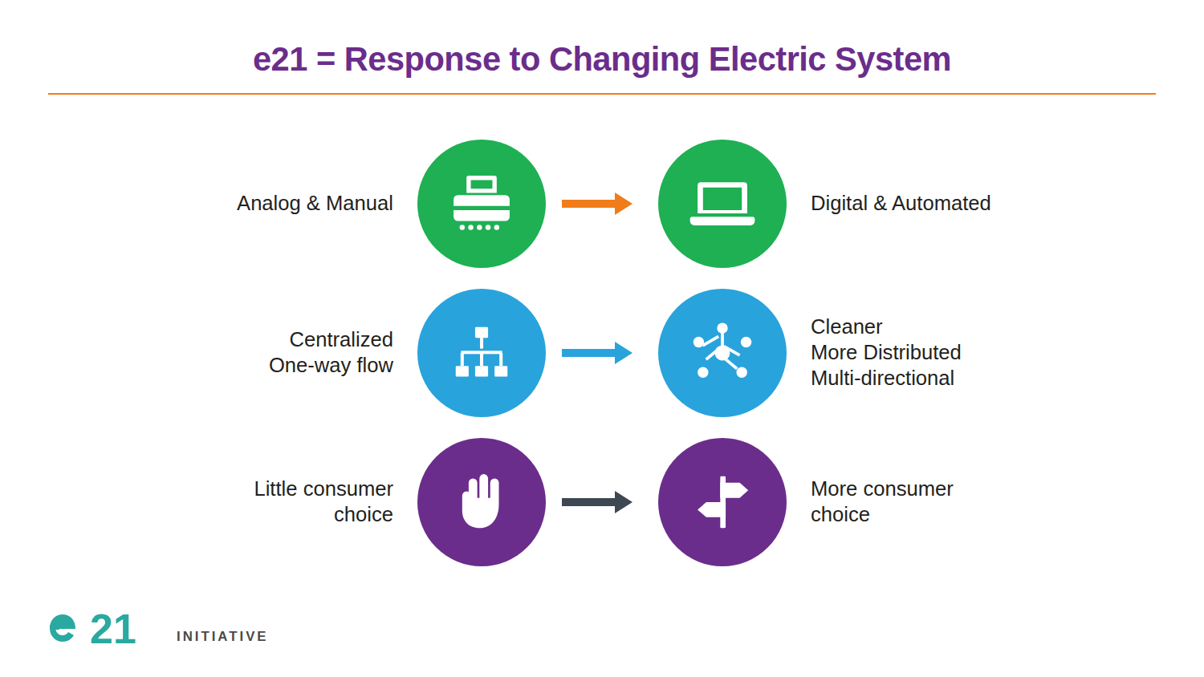e21 = Response to Changing Electric System
Analog & Manual
Digital & Automated
Centralized
One-way flow
Cleaner
More Distributed
Multi-directional
Little consumer
choice
More consumer
choice
21
INITIATIVE